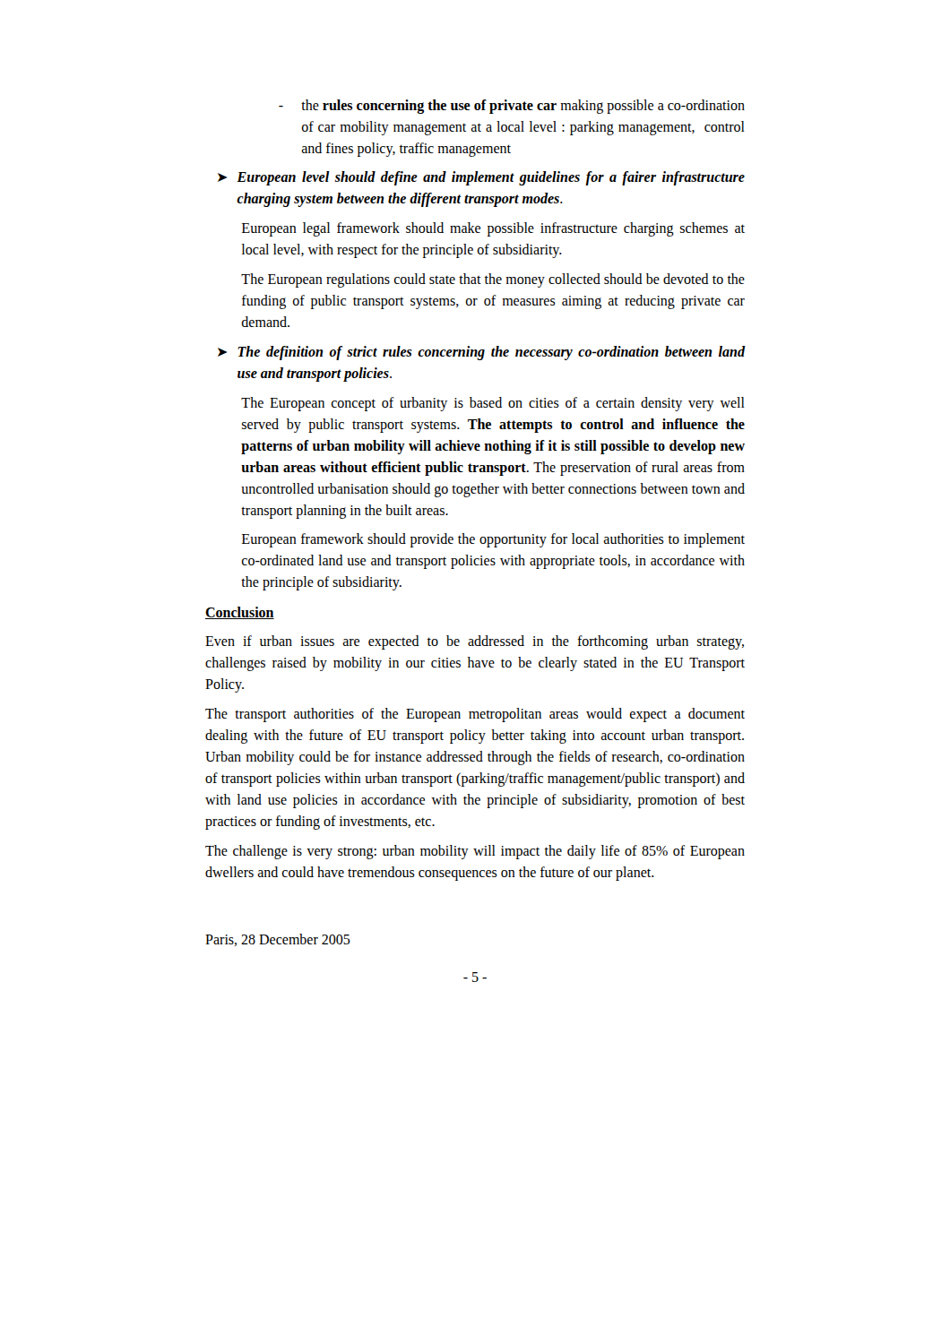- the rules concerning the use of private car making possible a co-ordination of car mobility management at a local level : parking management, control and fines policy, traffic management
➤ European level should define and implement guidelines for a fairer infrastructure charging system between the different transport modes.
European legal framework should make possible infrastructure charging schemes at local level, with respect for the principle of subsidiarity.
The European regulations could state that the money collected should be devoted to the funding of public transport systems, or of measures aiming at reducing private car demand.
➤ The definition of strict rules concerning the necessary co-ordination between land use and transport policies.
The European concept of urbanity is based on cities of a certain density very well served by public transport systems. The attempts to control and influence the patterns of urban mobility will achieve nothing if it is still possible to develop new urban areas without efficient public transport. The preservation of rural areas from uncontrolled urbanisation should go together with better connections between town and transport planning in the built areas.
European framework should provide the opportunity for local authorities to implement co-ordinated land use and transport policies with appropriate tools, in accordance with the principle of subsidiarity.
Conclusion
Even if urban issues are expected to be addressed in the forthcoming urban strategy, challenges raised by mobility in our cities have to be clearly stated in the EU Transport Policy.
The transport authorities of the European metropolitan areas would expect a document dealing with the future of EU transport policy better taking into account urban transport. Urban mobility could be for instance addressed through the fields of research, co-ordination of transport policies within urban transport (parking/traffic management/public transport) and with land use policies in accordance with the principle of subsidiarity, promotion of best practices or funding of investments, etc.
The challenge is very strong: urban mobility will impact the daily life of 85% of European dwellers and could have tremendous consequences on the future of our planet.
Paris, 28 December 2005
- 5 -